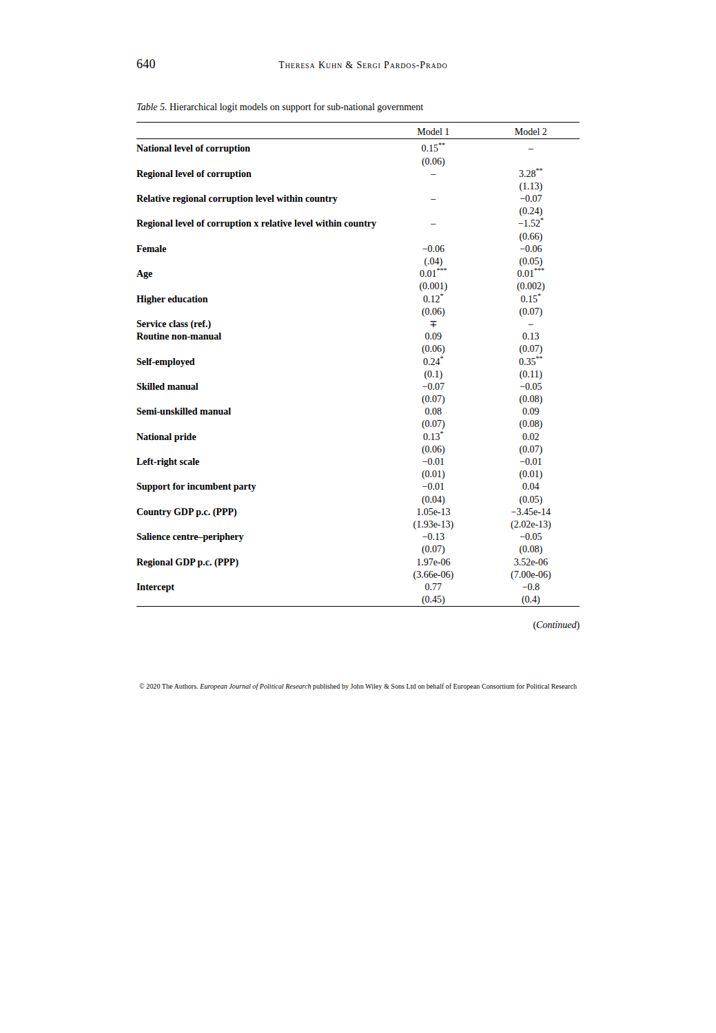640
Theresa Kuhn & Sergi Pardos-Prado
Table 5. Hierarchical logit models on support for sub-national government
| | Model 1 | Model 2 |
| National level of corruption | 0.15 ** | – |
| | (0.06) | |
| Regional level of corruption | – | 3.28 ** |
| | | (1.13) |
| Relative regional corruption level within country | – | −0.07 |
| | | (0.24) |
| Regional level of corruption x relative level within country | – | −1.52 * |
| | | (0.66) |
| Female | −0.06 | −0.06 |
| | (.04) | (0.05) |
| Age | 0.01 *** | 0.01 *** |
| | (0.001) | (0.002) |
| Higher education | 0.12 * | 0.15 * |
| | (0.06) | (0.07) |
| Service class (ref.) | ∓ | – |
| Routine non-manual | 0.09 | 0.13 |
| | (0.06) | (0.07) |
| Self-employed | 0.24 * | 0.35 ** |
| | (0.1) | (0.11) |
| Skilled manual | −0.07 | −0.05 |
| | (0.07) | (0.08) |
| Semi-unskilled manual | 0.08 | 0.09 |
| | (0.07) | (0.08) |
| National pride | 0.13 * | 0.02 |
| | (0.06) | (0.07) |
| Left-right scale | −0.01 | −0.01 |
| | (0.01) | (0.01) |
| Support for incumbent party | −0.01 | 0.04 |
| | (0.04) | (0.05) |
| Country GDP p.c. (PPP) | 1.05e-13 | −3.45e-14 |
| | (1.93e-13) | (2.02e-13) |
| Salience centre–periphery | −0.13 | −0.05 |
| | (0.07) | (0.08) |
| Regional GDP p.c. (PPP) | 1.97e-06 | 3.52e-06 |
| | (3.66e-06) | (7.00e-06) |
| Intercept | 0.77 | −0.8 |
| | (0.45) | (0.4) |
(Continued)
© 2020 The Authors. European Journal of Political Research published by John Wiley & Sons Ltd on behalf of European Consortium for Political Research